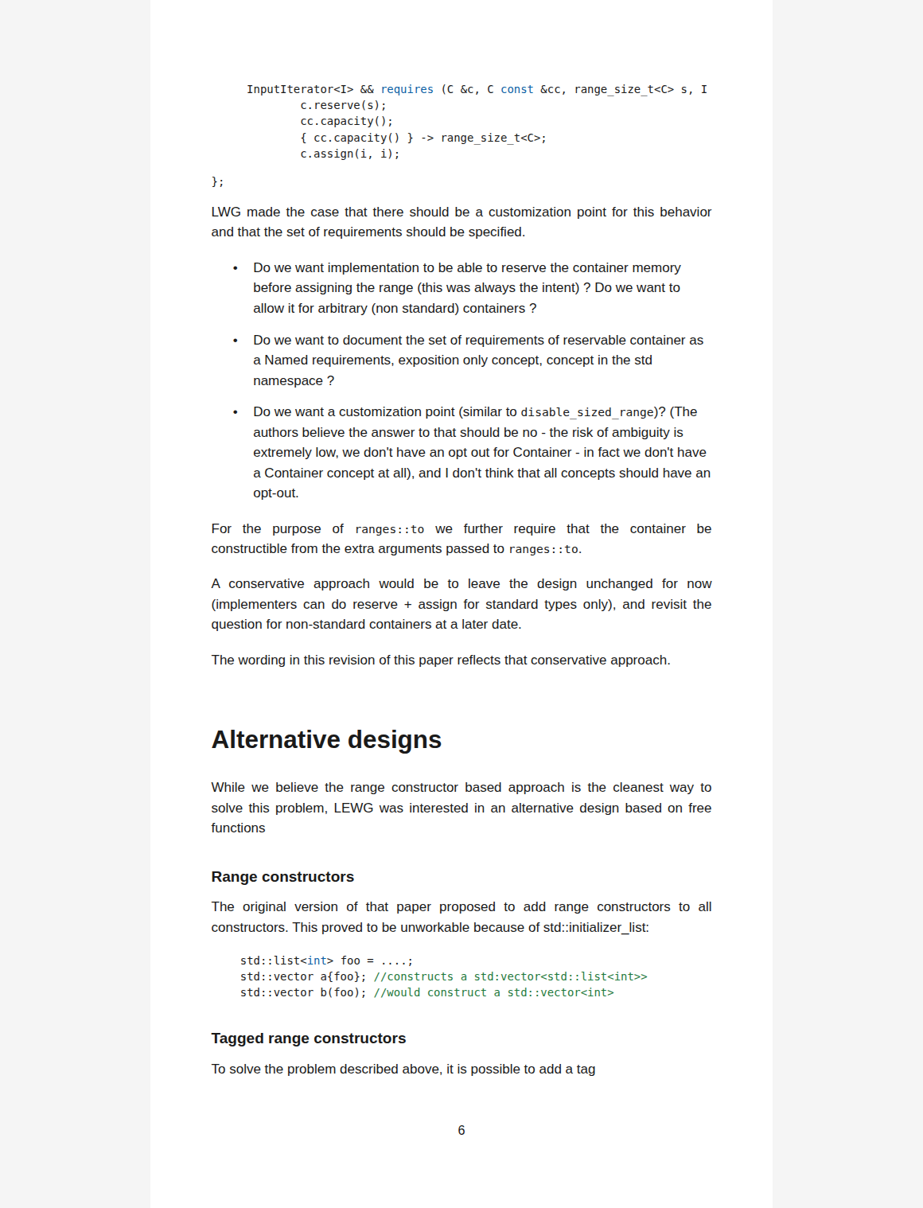InputIterator<I> && requires (C &c, C const &cc, range_size_t<C> s, I i) {
        c.reserve(s);
        cc.capacity();
        { cc.capacity() } -> range_size_t<C>;
        c.assign(i, i);
};
LWG made the case that there should be a customization point for this behavior and that the set of requirements should be specified.
Do we want implementation to be able to reserve the container memory before assigning the range (this was always the intent) ? Do we want to allow it for arbitrary (non standard) containers ?
Do we want to document the set of requirements of reservable container as a Named requirements, exposition only concept, concept in the std namespace ?
Do we want a customization point (similar to disable_sized_range)? (The authors believe the answer to that should be no - the risk of ambiguity is extremely low, we don't have an opt out for Container - in fact we don't have a Container concept at all), and I don't think that all concepts should have an opt-out.
For the purpose of ranges::to we further require that the container be constructible from the extra arguments passed to ranges::to.
A conservative approach would be to leave the design unchanged for now (implementers can do reserve + assign for standard types only), and revisit the question for non-standard containers at a later date.
The wording in this revision of this paper reflects that conservative approach.
Alternative designs
While we believe the range constructor based approach is the cleanest way to solve this problem, LEWG was interested in an alternative design based on free functions
Range constructors
The original version of that paper proposed to add range constructors to all constructors. This proved to be unworkable because of std::initializer_list:
std::list<int> foo = ....;
std::vector a{foo}; //constructs a std:vector<std::list<int>>
std::vector b(foo); //would construct a std::vector<int>
Tagged range constructors
To solve the problem described above, it is possible to add a tag
6